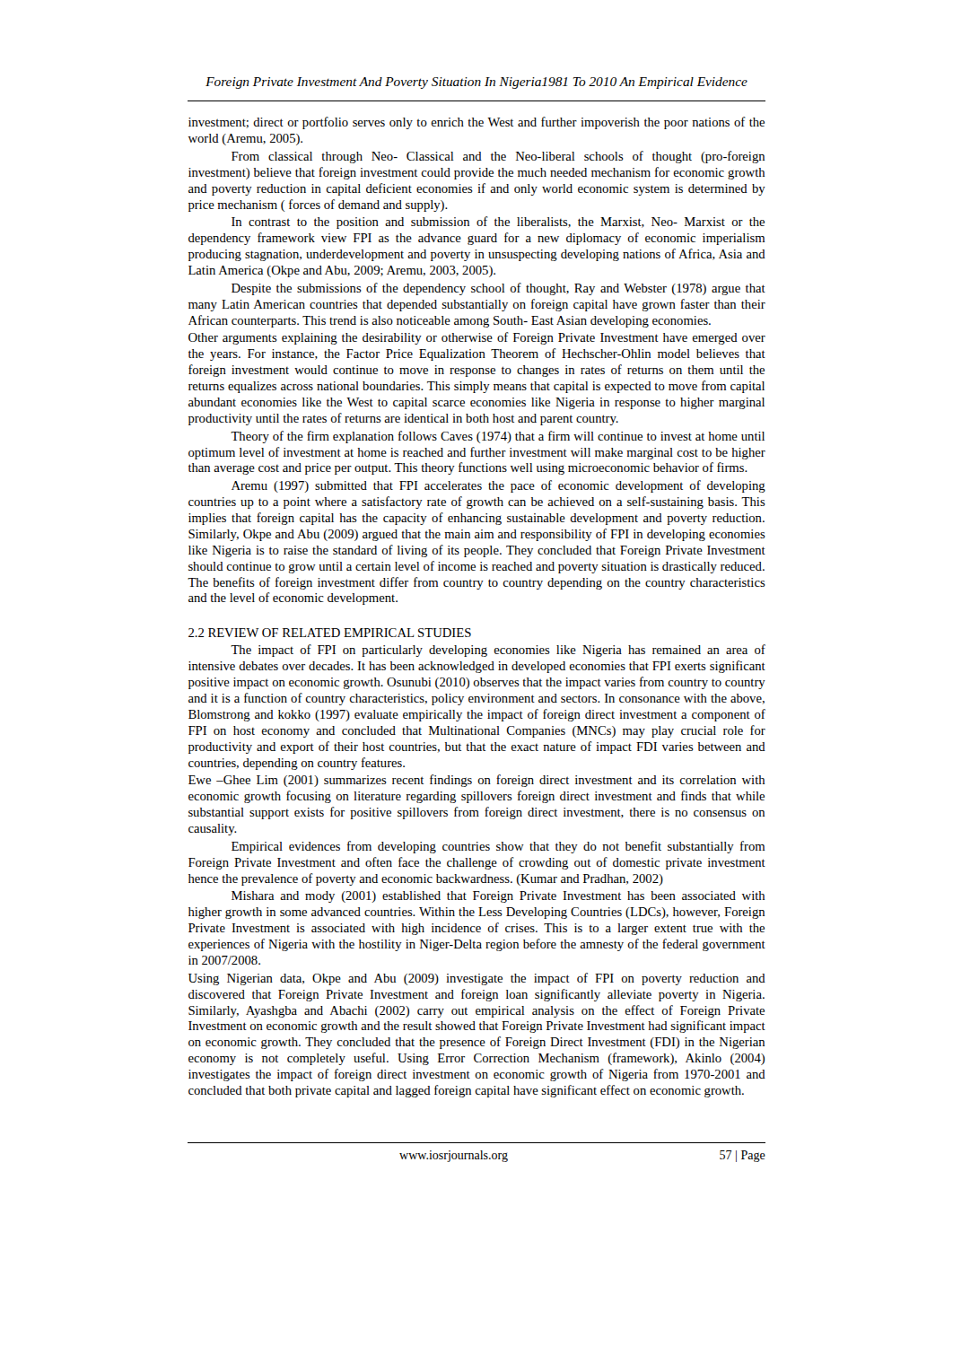Foreign Private Investment And Poverty Situation In Nigeria1981 To 2010 An Empirical Evidence
investment; direct or portfolio serves only to enrich the West and further impoverish the poor nations of the world (Aremu, 2005).
From classical through Neo- Classical and the Neo-liberal schools of thought (pro-foreign investment) believe that foreign investment could provide the much needed mechanism for economic growth and poverty reduction in capital deficient economies if and only world economic system is determined by price mechanism ( forces of demand and supply).
In contrast to the position and submission of the liberalists, the Marxist, Neo- Marxist or the dependency framework view FPI as the advance guard for a new diplomacy of economic imperialism producing stagnation, underdevelopment and poverty in unsuspecting developing nations of Africa, Asia and Latin America (Okpe and Abu, 2009; Aremu, 2003, 2005).
Despite the submissions of the dependency school of thought, Ray and Webster (1978) argue that many Latin American countries that depended substantially on foreign capital have grown faster than their African counterparts. This trend is also noticeable among South- East Asian developing economies.
Other arguments explaining the desirability or otherwise of Foreign Private Investment have emerged over the years. For instance, the Factor Price Equalization Theorem of Hechscher-Ohlin model believes that foreign investment would continue to move in response to changes in rates of returns on them until the returns equalizes across national boundaries. This simply means that capital is expected to move from capital abundant economies like the West to capital scarce economies like Nigeria in response to higher marginal productivity until the rates of returns are identical in both host and parent country.
Theory of the firm explanation follows Caves (1974) that a firm will continue to invest at home until optimum level of investment at home is reached and further investment will make marginal cost to be higher than average cost and price per output. This theory functions well using microeconomic behavior of firms.
Aremu (1997) submitted that FPI accelerates the pace of economic development of developing countries up to a point where a satisfactory rate of growth can be achieved on a self-sustaining basis. This implies that foreign capital has the capacity of enhancing sustainable development and poverty reduction. Similarly, Okpe and Abu (2009) argued that the main aim and responsibility of FPI in developing economies like Nigeria is to raise the standard of living of its people. They concluded that Foreign Private Investment should continue to grow until a certain level of income is reached and poverty situation is drastically reduced. The benefits of foreign investment differ from country to country depending on the country characteristics and the level of economic development.
2.2 REVIEW OF RELATED EMPIRICAL STUDIES
The impact of FPI on particularly developing economies like Nigeria has remained an area of intensive debates over decades. It has been acknowledged in developed economies that FPI exerts significant positive impact on economic growth. Osunubi (2010) observes that the impact varies from country to country and it is a function of country characteristics, policy environment and sectors. In consonance with the above, Blomstrong and kokko (1997) evaluate empirically the impact of foreign direct investment a component of FPI on host economy and concluded that Multinational Companies (MNCs) may play crucial role for productivity and export of their host countries, but that the exact nature of impact FDI varies between and countries, depending on country features.
Ewe –Ghee Lim (2001) summarizes recent findings on foreign direct investment and its correlation with economic growth focusing on literature regarding spillovers foreign direct investment and finds that while substantial support exists for positive spillovers from foreign direct investment, there is no consensus on causality.
Empirical evidences from developing countries show that they do not benefit substantially from Foreign Private Investment and often face the challenge of crowding out of domestic private investment hence the prevalence of poverty and economic backwardness. (Kumar and Pradhan, 2002)
Mishara and mody (2001) established that Foreign Private Investment has been associated with higher growth in some advanced countries. Within the Less Developing Countries (LDCs), however, Foreign Private Investment is associated with high incidence of crises. This is to a larger extent true with the experiences of Nigeria with the hostility in Niger-Delta region before the amnesty of the federal government in 2007/2008.
Using Nigerian data, Okpe and Abu (2009) investigate the impact of FPI on poverty reduction and discovered that Foreign Private Investment and foreign loan significantly alleviate poverty in Nigeria. Similarly, Ayashgba and Abachi (2002) carry out empirical analysis on the effect of Foreign Private Investment on economic growth and the result showed that Foreign Private Investment had significant impact on economic growth. They concluded that the presence of Foreign Direct Investment (FDI) in the Nigerian economy is not completely useful. Using Error Correction Mechanism (framework), Akinlo (2004) investigates the impact of foreign direct investment on economic growth of Nigeria from 1970-2001 and concluded that both private capital and lagged foreign capital have significant effect on economic growth.
www.iosrjournals.org 57 | Page